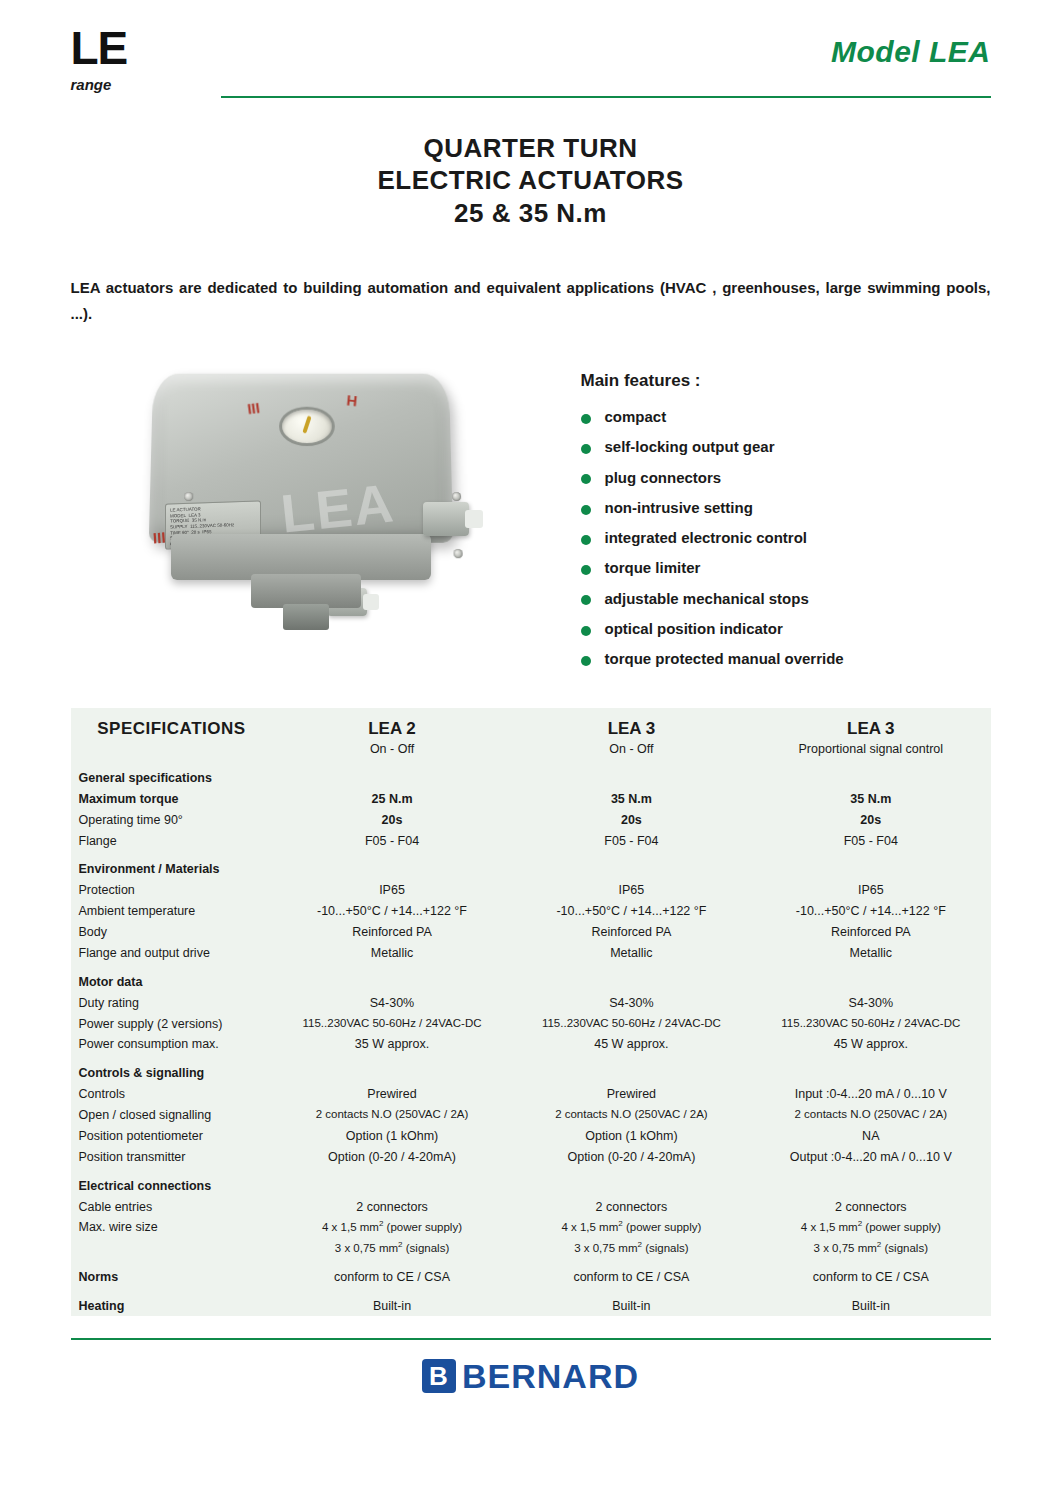LE
range
Model LEA
QUARTER TURN
ELECTRIC ACTUATORS
25 & 35 N.m
LEA actuators are dedicated to building automation and equivalent applications (HVAC , greenhouses, large swimming pools, ...).
III H
III H
LE ACTUATOR
MODEL LEA 3
TORQUE 35 N.m
SUPPLY 115..230VAC 50-60Hz
TIME 90° 20 s IP65
S4-30% -10...+50°C
CE / CSA
LEA
Main features :
compact
self-locking output gear
plug connectors
non-intrusive setting
integrated electronic control
torque limiter
adjustable mechanical stops
optical position indicator
torque protected manual override
| SPECIFICATIONS | LEA 2 On - Off | LEA 3 On - Off | LEA 3 Proportional signal control |
| --- | --- | --- | --- |
| General specifications | | | |
| Maximum torque | 25 N.m | 35 N.m | 35 N.m |
| Operating time 90° | 20s | 20s | 20s |
| Flange | F05 - F04 | F05 - F04 | F05 - F04 |
| Environment / Materials | | | |
| Protection | IP65 | IP65 | IP65 |
| Ambient temperature | -10...+50°C / +14...+122 °F | -10...+50°C / +14...+122 °F | -10...+50°C / +14...+122 °F |
| Body | Reinforced PA | Reinforced PA | Reinforced PA |
| Flange and output drive | Metallic | Metallic | Metallic |
| Motor data | | | |
| Duty rating | S4-30% | S4-30% | S4-30% |
| Power supply (2 versions) | 115..230VAC 50-60Hz / 24VAC-DC | 115..230VAC 50-60Hz / 24VAC-DC | 115..230VAC 50-60Hz / 24VAC-DC |
| Power consumption max. | 35 W approx. | 45 W approx. | 45 W approx. |
| Controls & signalling | | | |
| Controls | Prewired | Prewired | Input :0-4...20 mA / 0...10 V |
| Open / closed signalling | 2 contacts N.O (250VAC / 2A) | 2 contacts N.O (250VAC / 2A) | 2 contacts N.O (250VAC / 2A) |
| Position potentiometer | Option (1 kOhm) | Option (1 kOhm) | NA |
| Position transmitter | Option (0-20 / 4-20mA) | Option (0-20 / 4-20mA) | Output :0-4...20 mA / 0...10 V |
| Electrical connections | | | |
| Cable entries | 2 connectors | 2 connectors | 2 connectors |
| Max. wire size | 4 x 1,5 mm 2 (power supply) | 4 x 1,5 mm 2 (power supply) | 4 x 1,5 mm 2 (power supply) |
| | 3 x 0,75 mm 2 (signals) | 3 x 0,75 mm 2 (signals) | 3 x 0,75 mm 2 (signals) |
| Norms | conform to CE / CSA | conform to CE / CSA | conform to CE / CSA |
| Heating | Built-in | Built-in | Built-in |
BBERNARD